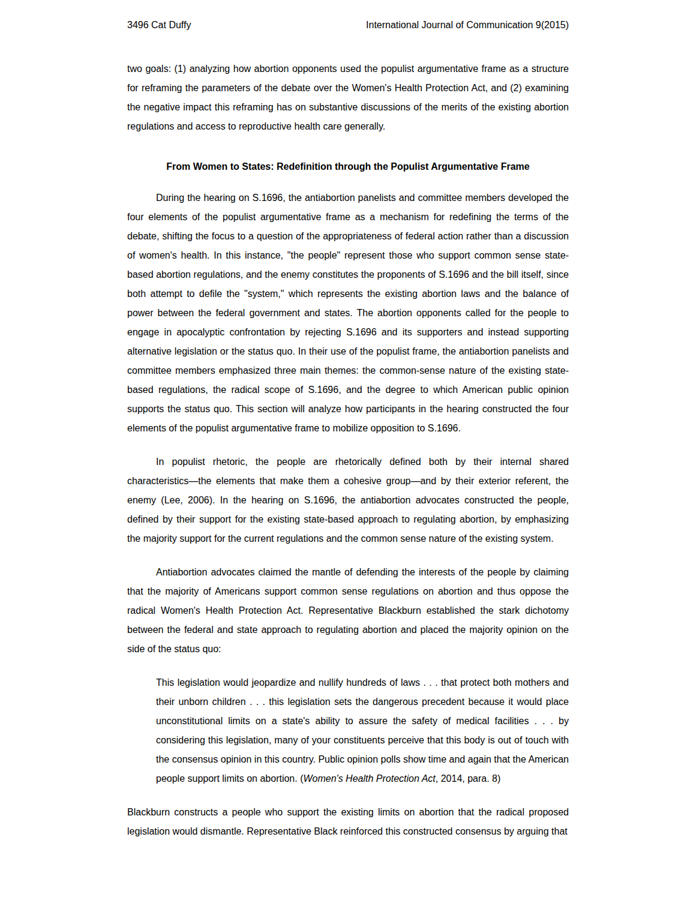3496 Cat Duffy
International Journal of Communication 9(2015)
two goals: (1) analyzing how abortion opponents used the populist argumentative frame as a structure for reframing the parameters of the debate over the Women's Health Protection Act, and (2) examining the negative impact this reframing has on substantive discussions of the merits of the existing abortion regulations and access to reproductive health care generally.
From Women to States: Redefinition through the Populist Argumentative Frame
During the hearing on S.1696, the antiabortion panelists and committee members developed the four elements of the populist argumentative frame as a mechanism for redefining the terms of the debate, shifting the focus to a question of the appropriateness of federal action rather than a discussion of women's health. In this instance, "the people" represent those who support common sense state-based abortion regulations, and the enemy constitutes the proponents of S.1696 and the bill itself, since both attempt to defile the "system," which represents the existing abortion laws and the balance of power between the federal government and states. The abortion opponents called for the people to engage in apocalyptic confrontation by rejecting S.1696 and its supporters and instead supporting alternative legislation or the status quo. In their use of the populist frame, the antiabortion panelists and committee members emphasized three main themes: the common-sense nature of the existing state-based regulations, the radical scope of S.1696, and the degree to which American public opinion supports the status quo. This section will analyze how participants in the hearing constructed the four elements of the populist argumentative frame to mobilize opposition to S.1696.
In populist rhetoric, the people are rhetorically defined both by their internal shared characteristics—the elements that make them a cohesive group—and by their exterior referent, the enemy (Lee, 2006). In the hearing on S.1696, the antiabortion advocates constructed the people, defined by their support for the existing state-based approach to regulating abortion, by emphasizing the majority support for the current regulations and the common sense nature of the existing system.
Antiabortion advocates claimed the mantle of defending the interests of the people by claiming that the majority of Americans support common sense regulations on abortion and thus oppose the radical Women's Health Protection Act. Representative Blackburn established the stark dichotomy between the federal and state approach to regulating abortion and placed the majority opinion on the side of the status quo:
This legislation would jeopardize and nullify hundreds of laws . . . that protect both mothers and their unborn children . . . this legislation sets the dangerous precedent because it would place unconstitutional limits on a state's ability to assure the safety of medical facilities . . . by considering this legislation, many of your constituents perceive that this body is out of touch with the consensus opinion in this country. Public opinion polls show time and again that the American people support limits on abortion. (Women's Health Protection Act, 2014, para. 8)
Blackburn constructs a people who support the existing limits on abortion that the radical proposed legislation would dismantle. Representative Black reinforced this constructed consensus by arguing that